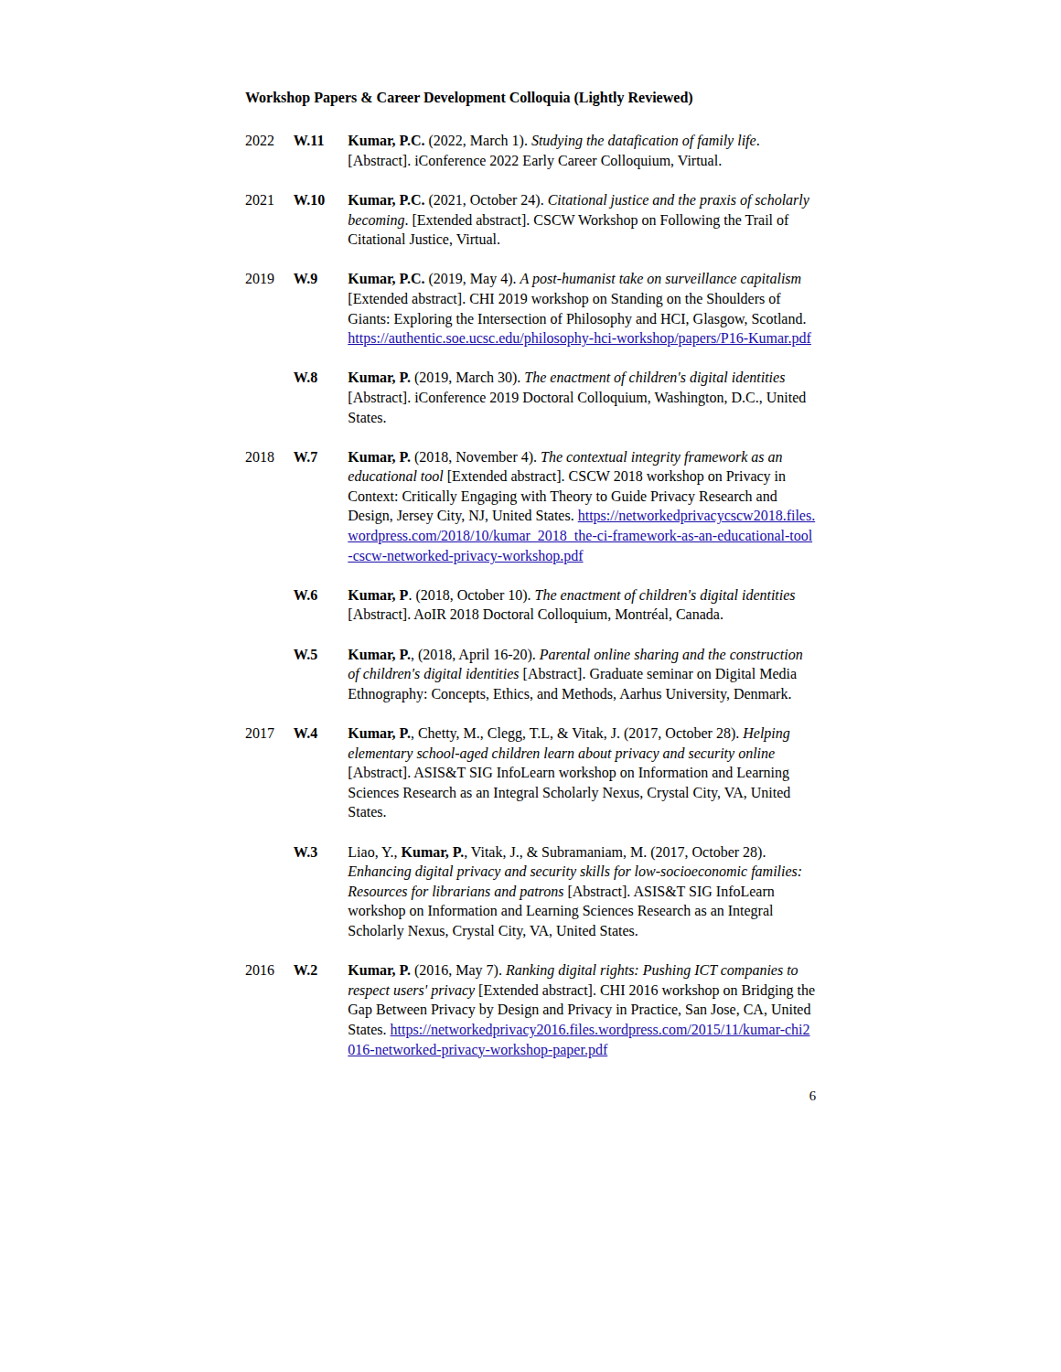Workshop Papers & Career Development Colloquia (Lightly Reviewed)
2022
W.11
Kumar, P.C. (2022, March 1). Studying the datafication of family life. [Abstract]. iConference 2022 Early Career Colloquium, Virtual.
2021
W.10
Kumar, P.C. (2021, October 24). Citational justice and the praxis of scholarly becoming. [Extended abstract]. CSCW Workshop on Following the Trail of Citational Justice, Virtual.
2019
W.9
Kumar, P.C. (2019, May 4). A post-humanist take on surveillance capitalism [Extended abstract]. CHI 2019 workshop on Standing on the Shoulders of Giants: Exploring the Intersection of Philosophy and HCI, Glasgow, Scotland. https://authentic.soe.ucsc.edu/philosophy-hci-workshop/papers/P16-Kumar.pdf
W.8
Kumar, P. (2019, March 30). The enactment of children's digital identities [Abstract]. iConference 2019 Doctoral Colloquium, Washington, D.C., United States.
2018
W.7
Kumar, P. (2018, November 4). The contextual integrity framework as an educational tool [Extended abstract]. CSCW 2018 workshop on Privacy in Context: Critically Engaging with Theory to Guide Privacy Research and Design, Jersey City, NJ, United States. https://networkedprivacycscw2018.files.wordpress.com/2018/10/kumar_2018_the-ci-framework-as-an-educational-tool-cscw-networked-privacy-workshop.pdf
W.6
Kumar, P. (2018, October 10). The enactment of children's digital identities [Abstract]. AoIR 2018 Doctoral Colloquium, Montréal, Canada.
W.5
Kumar, P., (2018, April 16-20). Parental online sharing and the construction of children's digital identities [Abstract]. Graduate seminar on Digital Media Ethnography: Concepts, Ethics, and Methods, Aarhus University, Denmark.
2017
W.4
Kumar, P., Chetty, M., Clegg, T.L, & Vitak, J. (2017, October 28). Helping elementary school-aged children learn about privacy and security online [Abstract]. ASIS&T SIG InfoLearn workshop on Information and Learning Sciences Research as an Integral Scholarly Nexus, Crystal City, VA, United States.
W.3
Liao, Y., Kumar, P., Vitak, J., & Subramaniam, M. (2017, October 28). Enhancing digital privacy and security skills for low-socioeconomic families: Resources for librarians and patrons [Abstract]. ASIS&T SIG InfoLearn workshop on Information and Learning Sciences Research as an Integral Scholarly Nexus, Crystal City, VA, United States.
2016
W.2
Kumar, P. (2016, May 7). Ranking digital rights: Pushing ICT companies to respect users' privacy [Extended abstract]. CHI 2016 workshop on Bridging the Gap Between Privacy by Design and Privacy in Practice, San Jose, CA, United States. https://networkedprivacy2016.files.wordpress.com/2015/11/kumar-chi2016-networked-privacy-workshop-paper.pdf
6